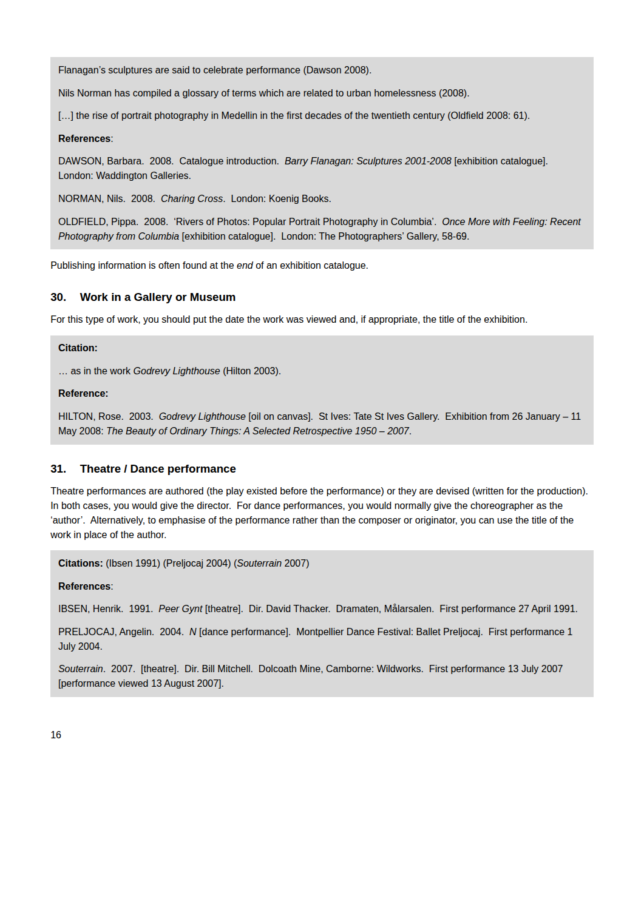Flanagan’s sculptures are said to celebrate performance (Dawson 2008).
Nils Norman has compiled a glossary of terms which are related to urban homelessness (2008).
[…] the rise of portrait photography in Medellin in the first decades of the twentieth century (Oldfield 2008: 61).
References:
DAWSON, Barbara. 2008. Catalogue introduction. Barry Flanagan: Sculptures 2001-2008 [exhibition catalogue]. London: Waddington Galleries.
NORMAN, Nils. 2008. Charing Cross. London: Koenig Books.
OLDFIELD, Pippa. 2008. ‘Rivers of Photos: Popular Portrait Photography in Columbia’. Once More with Feeling: Recent Photography from Columbia [exhibition catalogue]. London: The Photographers’ Gallery, 58-69.
Publishing information is often found at the end of an exhibition catalogue.
30. Work in a Gallery or Museum
For this type of work, you should put the date the work was viewed and, if appropriate, the title of the exhibition.
Citation:
… as in the work Godrevy Lighthouse (Hilton 2003).
Reference:
HILTON, Rose. 2003. Godrevy Lighthouse [oil on canvas]. St Ives: Tate St Ives Gallery. Exhibition from 26 January – 11 May 2008: The Beauty of Ordinary Things: A Selected Retrospective 1950 – 2007.
31. Theatre / Dance performance
Theatre performances are authored (the play existed before the performance) or they are devised (written for the production). In both cases, you would give the director. For dance performances, you would normally give the choreographer as the ‘author’. Alternatively, to emphasise of the performance rather than the composer or originator, you can use the title of the work in place of the author.
Citations: (Ibsen 1991) (Preljocaj 2004) (Souterrain 2007)
References:
IBSEN, Henrik. 1991. Peer Gynt [theatre]. Dir. David Thacker. Dramaten, Målarsalen. First performance 27 April 1991.
PRELJOCAJ, Angelin. 2004. N [dance performance]. Montpellier Dance Festival: Ballet Preljocaj. First performance 1 July 2004.
Souterrain. 2007. [theatre]. Dir. Bill Mitchell. Dolcoath Mine, Camborne: Wildworks. First performance 13 July 2007 [performance viewed 13 August 2007].
16